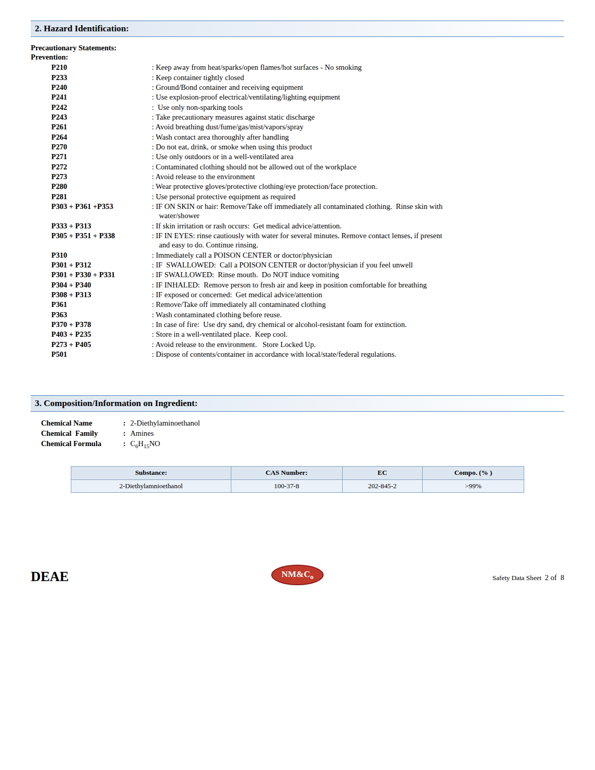2. Hazard Identification:
Precautionary Statements:
Prevention:
| P210 | : Keep away from heat/sparks/open flames/hot surfaces - No smoking |
| P233 | : Keep container tightly closed |
| P240 | : Ground/Bond container and receiving equipment |
| P241 | : Use explosion-proof electrical/ventilating/lighting equipment |
| P242 | : Use only non-sparking tools |
| P243 | : Take precautionary measures against static discharge |
| P261 | : Avoid breathing dust/fume/gas/mist/vapors/spray |
| P264 | : Wash contact area thoroughly after handling |
| P270 | : Do not eat, drink, or smoke when using this product |
| P271 | : Use only outdoors or in a well-ventilated area |
| P272 | : Contaminated clothing should not be allowed out of the workplace |
| P273 | : Avoid release to the environment |
| P280 | : Wear protective gloves/protective clothing/eye protection/face protection. |
| P281 | : Use personal protective equipment as required |
| P303 + P361 +P353 | : IF ON SKIN or hair: Remove/Take off immediately all contaminated clothing. Rinse skin with water/shower |
| P333 + P313 | : If skin irritation or rash occurs: Get medical advice/attention. |
| P305 + P351 + P338 | : IF IN EYES: rinse cautiously with water for several minutes. Remove contact lenses, if present and easy to do. Continue rinsing. |
| P310 | : Immediately call a POISON CENTER or doctor/physician |
| P301 + P312 | : IF SWALLOWED: Call a POISON CENTER or doctor/physician if you feel unwell |
| P301 + P330 + P331 | : IF SWALLOWED: Rinse mouth. Do NOT induce vomiting |
| P304 + P340 | : IF INHALED: Remove person to fresh air and keep in position comfortable for breathing |
| P308 + P313 | : IF exposed or concerned: Get medical advice/attention |
| P361 | : Remove/Take off immediately all contaminated clothing |
| P363 | : Wash contaminated clothing before reuse. |
| P370 + P378 | : In case of fire: Use dry sand, dry chemical or alcohol-resistant foam for extinction. |
| P403 + P235 | : Store in a well-ventilated place. Keep cool. |
| P273 + P405 | : Avoid release to the environment. Store Locked Up. |
| P501 | : Dispose of contents/container in accordance with local/state/federal regulations. |
3. Composition/Information on Ingredient:
| Chemical Name | : | 2-Diethylaminoethanol |
| Chemical Family | : | Amines |
| Chemical Formula | : | C 6 H 15 NO |
| Substance: | CAS Number: | EC | Compo. (% ) |
| --- | --- | --- | --- |
| 2-Diethylamnioethanol | 100-37-8 | 202-845-2 | >99% |
DEAE
NM&Co
Safety Data Sheet 2 of 8